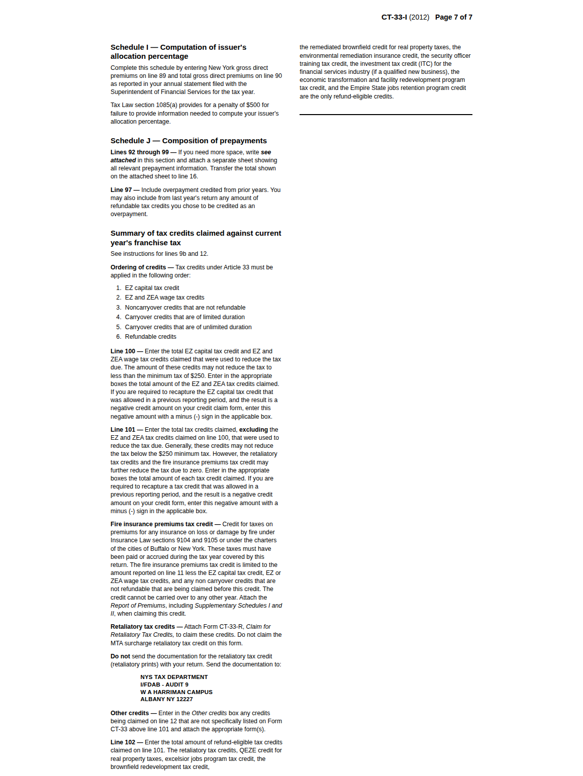CT-33-I (2012) Page 7 of 7
Schedule I — Computation of issuer's allocation percentage
Complete this schedule by entering New York gross direct premiums on line 89 and total gross direct premiums on line 90 as reported in your annual statement filed with the Superintendent of Financial Services for the tax year.
Tax Law section 1085(a) provides for a penalty of $500 for failure to provide information needed to compute your issuer's allocation percentage.
Schedule J — Composition of prepayments
Lines 92 through 99 — If you need more space, write see attached in this section and attach a separate sheet showing all relevant prepayment information. Transfer the total shown on the attached sheet to line 16.
Line 97 — Include overpayment credited from prior years. You may also include from last year's return any amount of refundable tax credits you chose to be credited as an overpayment.
Summary of tax credits claimed against current year's franchise tax
See instructions for lines 9b and 12.
Ordering of credits — Tax credits under Article 33 must be applied in the following order:
EZ capital tax credit
EZ and ZEA wage tax credits
Noncarryover credits that are not refundable
Carryover credits that are of limited duration
Carryover credits that are of unlimited duration
Refundable credits
Line 100 — Enter the total EZ capital tax credit and EZ and ZEA wage tax credits claimed that were used to reduce the tax due. The amount of these credits may not reduce the tax to less than the minimum tax of $250. Enter in the appropriate boxes the total amount of the EZ and ZEA tax credits claimed. If you are required to recapture the EZ capital tax credit that was allowed in a previous reporting period, and the result is a negative credit amount on your credit claim form, enter this negative amount with a minus (-) sign in the applicable box.
Line 101 — Enter the total tax credits claimed, excluding the EZ and ZEA tax credits claimed on line 100, that were used to reduce the tax due. Generally, these credits may not reduce the tax below the $250 minimum tax. However, the retaliatory tax credits and the fire insurance premiums tax credit may further reduce the tax due to zero. Enter in the appropriate boxes the total amount of each tax credit claimed. If you are required to recapture a tax credit that was allowed in a previous reporting period, and the result is a negative credit amount on your credit form, enter this negative amount with a minus (-) sign in the applicable box.
Fire insurance premiums tax credit — Credit for taxes on premiums for any insurance on loss or damage by fire under Insurance Law sections 9104 and 9105 or under the charters of the cities of Buffalo or New York. These taxes must have been paid or accrued during the tax year covered by this return. The fire insurance premiums tax credit is limited to the amount reported on line 11 less the EZ capital tax credit, EZ or ZEA wage tax credits, and any non carryover credits that are not refundable that are being claimed before this credit. The credit cannot be carried over to any other year. Attach the Report of Premiums, including Supplementary Schedules I and II, when claiming this credit.
Retaliatory tax credits — Attach Form CT-33-R, Claim for Retaliatory Tax Credits, to claim these credits. Do not claim the MTA surcharge retaliatory tax credit on this form.
Do not send the documentation for the retaliatory tax credit (retaliatory prints) with your return. Send the documentation to:
NYS TAX DEPARTMENT
I/FDAB - AUDIT 9
W A HARRIMAN CAMPUS
ALBANY NY 12227
Other credits — Enter in the Other credits box any credits being claimed on line 12 that are not specifically listed on Form CT-33 above line 101 and attach the appropriate form(s).
Line 102 — Enter the total amount of refund-eligible tax credits claimed on line 101. The retaliatory tax credits, QEZE credit for real property taxes, excelsior jobs program tax credit, the brownfield redevelopment tax credit,
the remediated brownfield credit for real property taxes, the environmental remediation insurance credit, the security officer training tax credit, the investment tax credit (ITC) for the financial services industry (if a qualified new business), the economic transformation and facility redevelopment program tax credit, and the Empire State jobs retention program credit are the only refund-eligible credits.